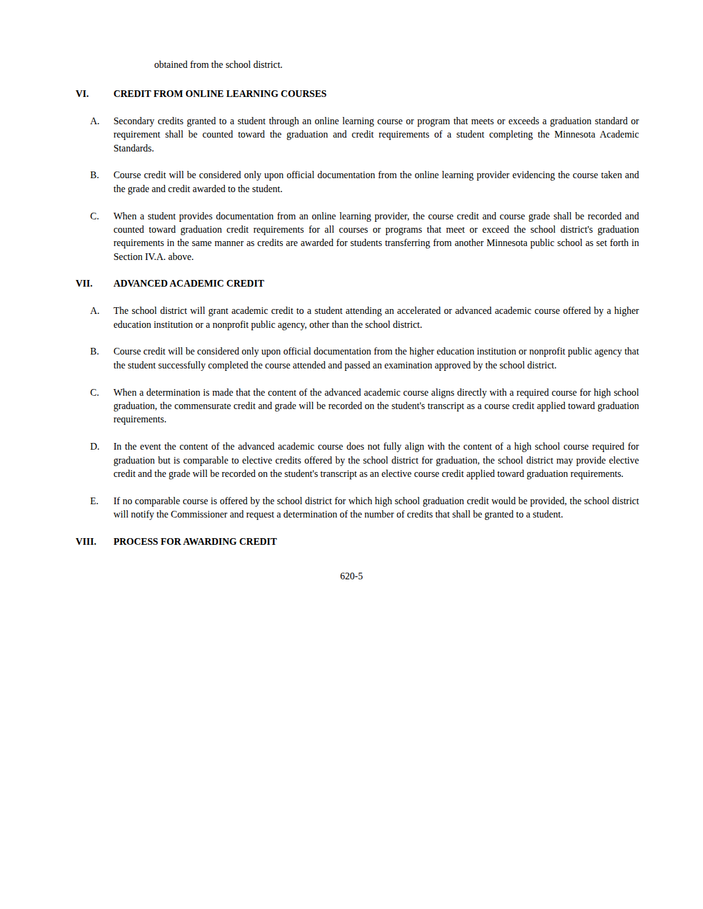obtained from the school district.
VI. CREDIT FROM ONLINE LEARNING COURSES
A.
Secondary credits granted to a student through an online learning course or program that meets or exceeds a graduation standard or requirement shall be counted toward the graduation and credit requirements of a student completing the Minnesota Academic Standards.
B.
Course credit will be considered only upon official documentation from the online learning provider evidencing the course taken and the grade and credit awarded to the student.
C.
When a student provides documentation from an online learning provider, the course credit and course grade shall be recorded and counted toward graduation credit requirements for all courses or programs that meet or exceed the school district's graduation requirements in the same manner as credits are awarded for students transferring from another Minnesota public school as set forth in Section IV.A. above.
VII. ADVANCED ACADEMIC CREDIT
A.
The school district will grant academic credit to a student attending an accelerated or advanced academic course offered by a higher education institution or a nonprofit public agency, other than the school district.
B.
Course credit will be considered only upon official documentation from the higher education institution or nonprofit public agency that the student successfully completed the course attended and passed an examination approved by the school district.
C.
When a determination is made that the content of the advanced academic course aligns directly with a required course for high school graduation, the commensurate credit and grade will be recorded on the student's transcript as a course credit applied toward graduation requirements.
D.
In the event the content of the advanced academic course does not fully align with the content of a high school course required for graduation but is comparable to elective credits offered by the school district for graduation, the school district may provide elective credit and the grade will be recorded on the student's transcript as an elective course credit applied toward graduation requirements.
E.
If no comparable course is offered by the school district for which high school graduation credit would be provided, the school district will notify the Commissioner and request a determination of the number of credits that shall be granted to a student.
VIII. PROCESS FOR AWARDING CREDIT
620-5